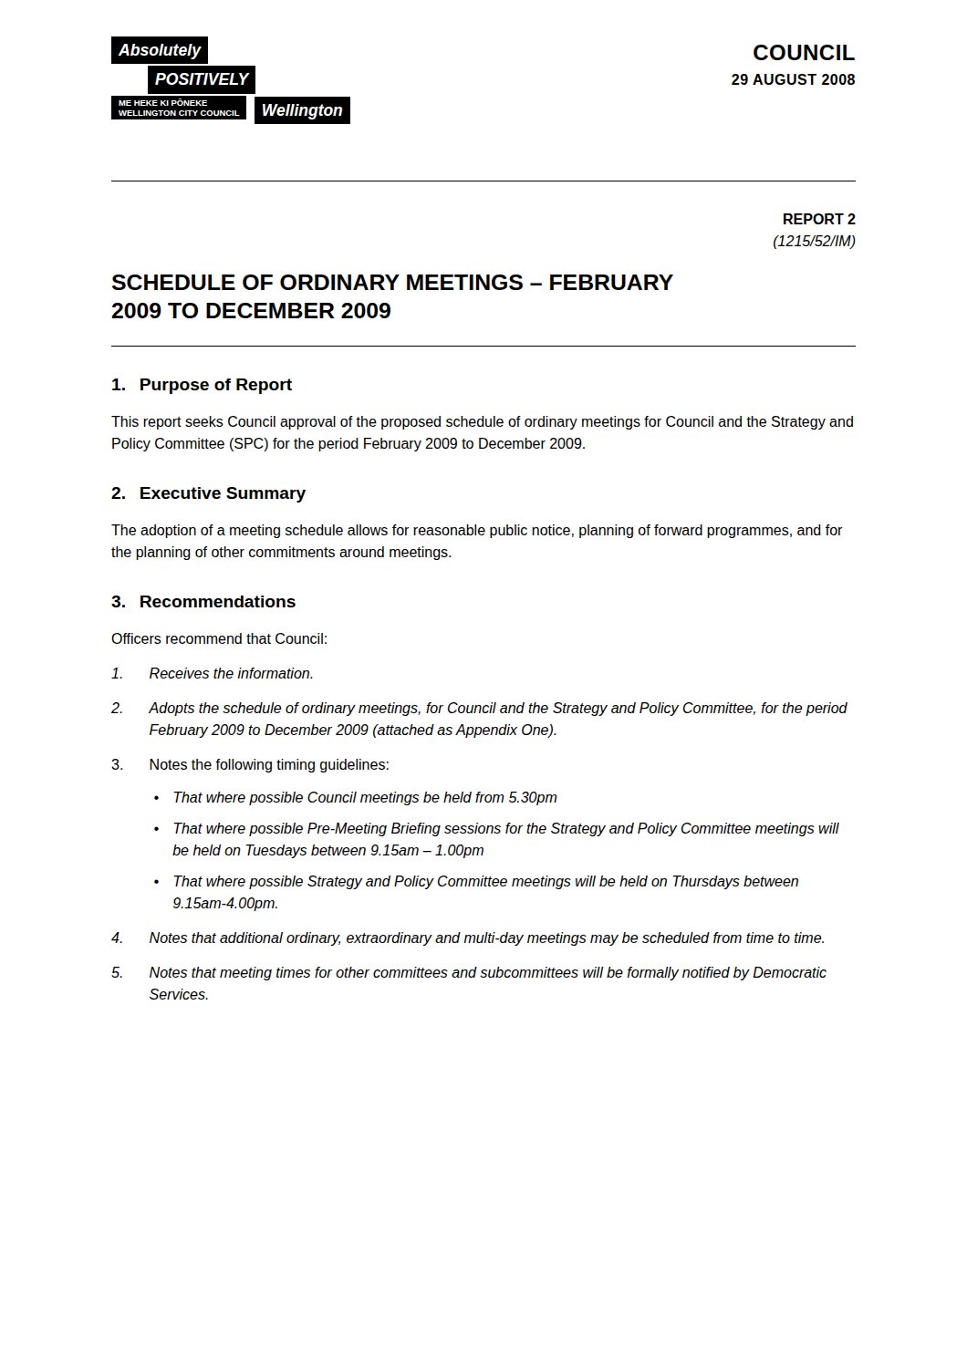Absolutely
POSITIVELY
ME HEKE KI PŌNEKE
WELLINGTON CITY COUNCIL
Wellington
COUNCIL
29 AUGUST 2008
REPORT 2
(1215/52/IM)
SCHEDULE OF ORDINARY MEETINGS – FEBRUARY
2009 TO DECEMBER 2009
1. Purpose of Report
This report seeks Council approval of the proposed schedule of ordinary meetings for Council and the Strategy and Policy Committee (SPC) for the period February 2009 to December 2009.
2. Executive Summary
The adoption of a meeting schedule allows for reasonable public notice, planning of forward programmes, and for the planning of other commitments around meetings.
3. Recommendations
Officers recommend that Council:
Receives the information.
Adopts the schedule of ordinary meetings, for Council and the Strategy and Policy Committee, for the period February 2009 to December 2009 (attached as Appendix One).
Notes the following timing guidelines:
That where possible Council meetings be held from 5.30pm
That where possible Pre-Meeting Briefing sessions for the Strategy and Policy Committee meetings will be held on Tuesdays between 9.15am – 1.00pm
That where possible Strategy and Policy Committee meetings will be held on Thursdays between 9.15am-4.00pm.
Notes that additional ordinary, extraordinary and multi-day meetings may be scheduled from time to time.
Notes that meeting times for other committees and subcommittees will be formally notified by Democratic Services.